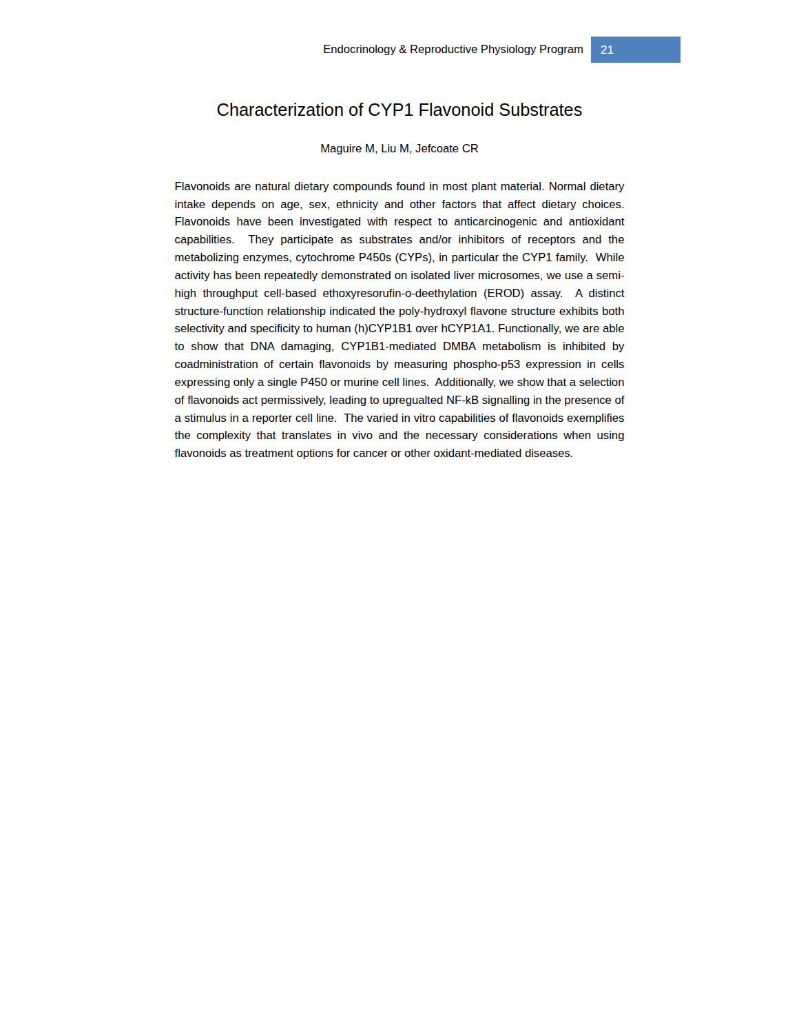Endocrinology & Reproductive Physiology Program 21
Characterization of CYP1 Flavonoid Substrates
Maguire M, Liu M, Jefcoate CR
Flavonoids are natural dietary compounds found in most plant material. Normal dietary intake depends on age, sex, ethnicity and other factors that affect dietary choices. Flavonoids have been investigated with respect to anticarcinogenic and antioxidant capabilities. They participate as substrates and/or inhibitors of receptors and the metabolizing enzymes, cytochrome P450s (CYPs), in particular the CYP1 family. While activity has been repeatedly demonstrated on isolated liver microsomes, we use a semi-high throughput cell-based ethoxyresorufin-o-deethylation (EROD) assay. A distinct structure-function relationship indicated the poly-hydroxyl flavone structure exhibits both selectivity and specificity to human (h)CYP1B1 over hCYP1A1. Functionally, we are able to show that DNA damaging, CYP1B1-mediated DMBA metabolism is inhibited by coadministration of certain flavonoids by measuring phospho-p53 expression in cells expressing only a single P450 or murine cell lines. Additionally, we show that a selection of flavonoids act permissively, leading to upregualted NF-kB signalling in the presence of a stimulus in a reporter cell line. The varied in vitro capabilities of flavonoids exemplifies the complexity that translates in vivo and the necessary considerations when using flavonoids as treatment options for cancer or other oxidant-mediated diseases.